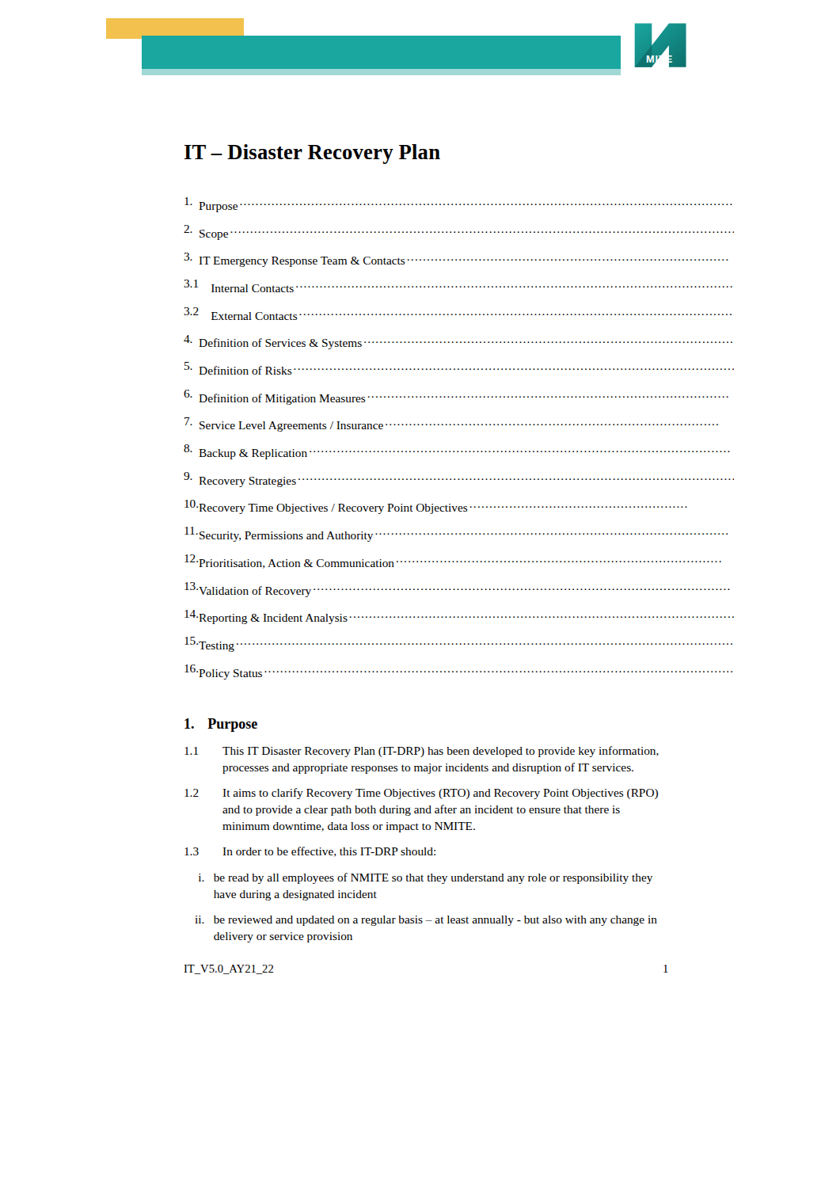MITE
IT – Disaster Recovery Plan
| 1. | Purpose ........................................................................................................................................... | 1 |
| 2. | Scope .............................................................................................................................................. | 2 |
| 3. | IT Emergency Response Team & Contacts ................................................................................. | 3 |
| 3.1 | Internal Contacts ....................................................................................................................... | 3 |
| 3.2 | External Contacts ...................................................................................................................... | 4 |
| 4. | Definition of Services & Systems ............................................................................................. | 11 |
| 5. | Definition of Risks ................................................................................................................. | 13 |
| 6. | Definition of Mitigation Measures ........................................................................................... | 16 |
| 7. | Service Level Agreements / Insurance .................................................................................... | 19 |
| 8. | Backup & Replication .......................................................................................................... | 19 |
| 9. | Recovery Strategies .............................................................................................................. | 20 |
| 10. | Recovery Time Objectives / Recovery Point Objectives ....................................................... | 22 |
| 11. | Security, Permissions and Authority ......................................................................................... | 22 |
| 12. | Prioritisation, Action & Communication .................................................................................. | 22 |
| 13. | Validation of Recovery ......................................................................................................... | 23 |
| 14. | Reporting & Incident Analysis ................................................................................................. | 23 |
| 15. | Testing ............................................................................................................................................. | 23 |
| 16. | Policy Status ................................................................................................................................. | 24 |
1. Purpose
1.1
This IT Disaster Recovery Plan (IT-DRP) has been developed to provide key information, processes and appropriate responses to major incidents and disruption of IT services.
1.2
It aims to clarify Recovery Time Objectives (RTO) and Recovery Point Objectives (RPO) and to provide a clear path both during and after an incident to ensure that there is minimum downtime, data loss or impact to NMITE.
1.3
In order to be effective, this IT-DRP should:
i. be read by all employees of NMITE so that they understand any role or responsibility they have during a designated incident
ii. be reviewed and updated on a regular basis – at least annually - but also with any change in delivery or service provision
IT_V5.0_AY21_22 1